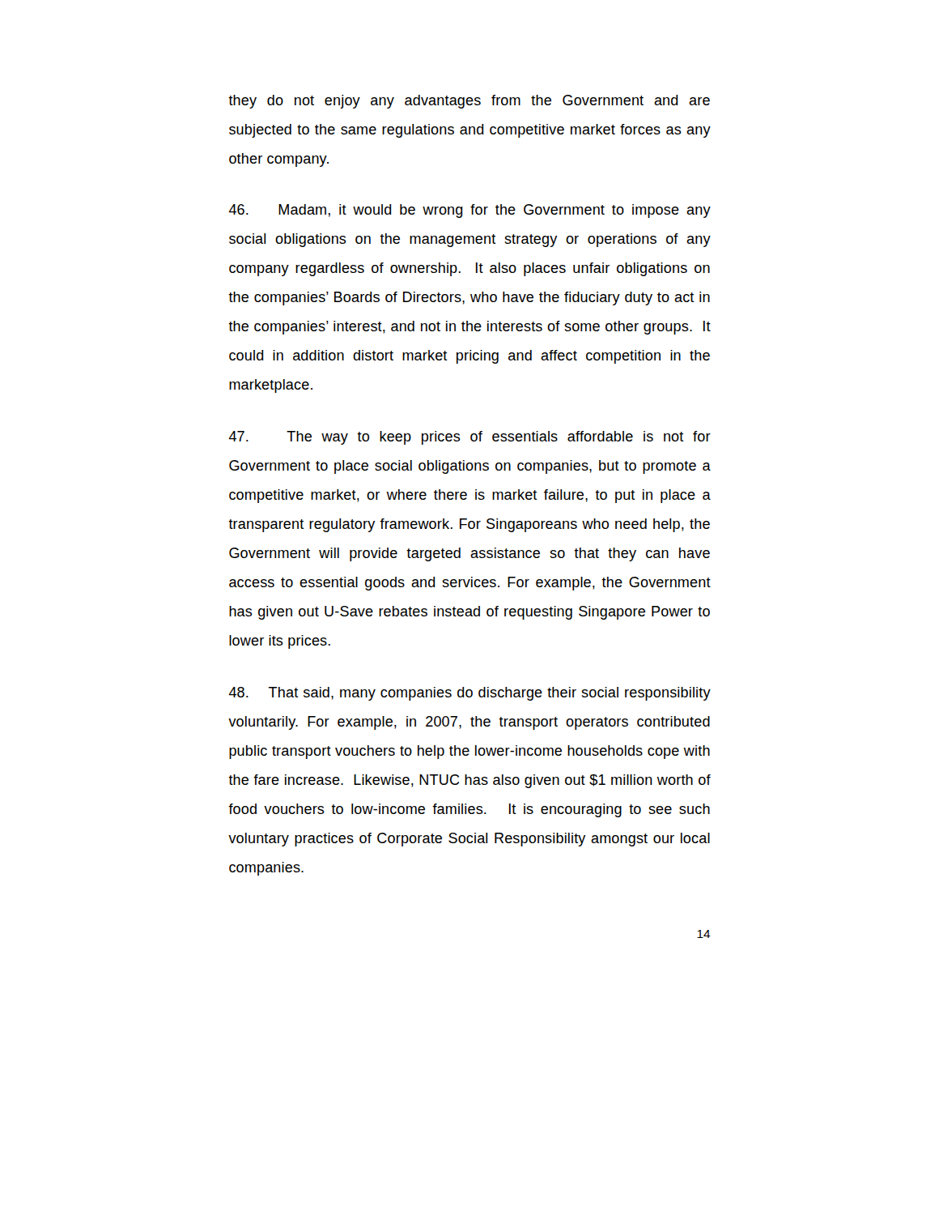they do not enjoy any advantages from the Government and are subjected to the same regulations and competitive market forces as any other company.
46. Madam, it would be wrong for the Government to impose any social obligations on the management strategy or operations of any company regardless of ownership. It also places unfair obligations on the companies’ Boards of Directors, who have the fiduciary duty to act in the companies’ interest, and not in the interests of some other groups. It could in addition distort market pricing and affect competition in the marketplace.
47. The way to keep prices of essentials affordable is not for Government to place social obligations on companies, but to promote a competitive market, or where there is market failure, to put in place a transparent regulatory framework. For Singaporeans who need help, the Government will provide targeted assistance so that they can have access to essential goods and services. For example, the Government has given out U-Save rebates instead of requesting Singapore Power to lower its prices.
48. That said, many companies do discharge their social responsibility voluntarily. For example, in 2007, the transport operators contributed public transport vouchers to help the lower-income households cope with the fare increase. Likewise, NTUC has also given out $1 million worth of food vouchers to low-income families. It is encouraging to see such voluntary practices of Corporate Social Responsibility amongst our local companies.
14